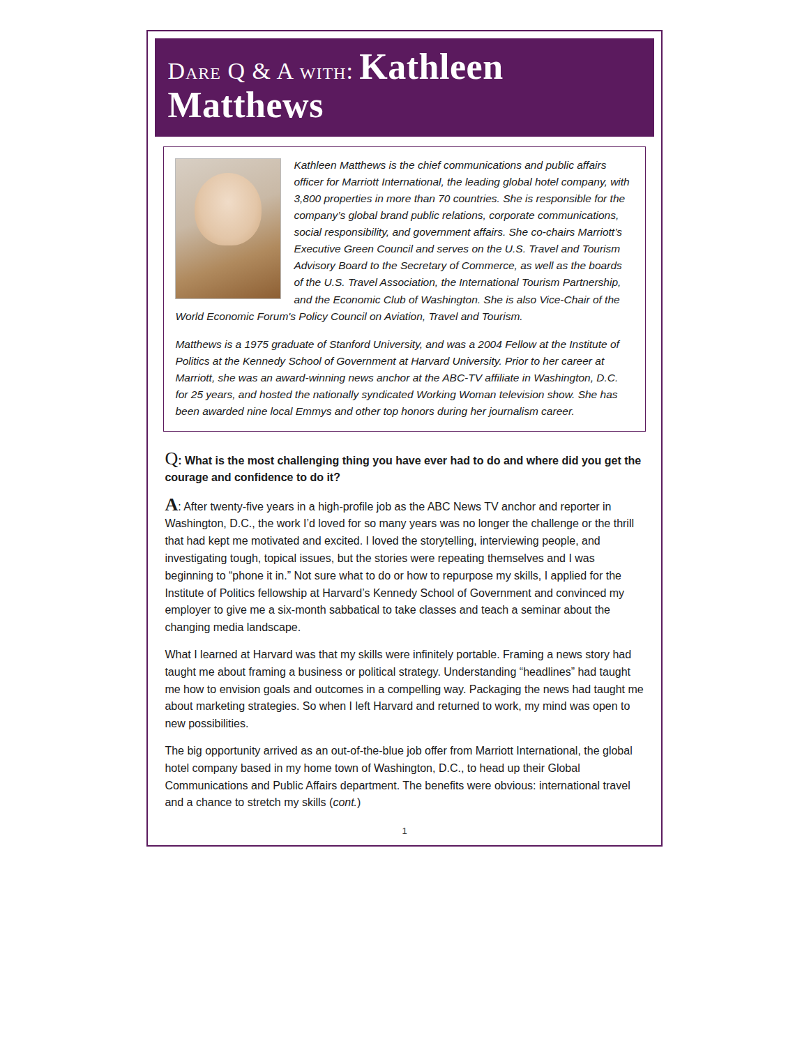Dare Q & A with: Kathleen Matthews
Kathleen Matthews is the chief communications and public affairs officer for Marriott International, the leading global hotel company, with 3,800 properties in more than 70 countries. She is responsible for the company’s global brand public relations, corporate communications, social responsibility, and government affairs. She co-chairs Marriott’s Executive Green Council and serves on the U.S. Travel and Tourism Advisory Board to the Secretary of Commerce, as well as the boards of the U.S. Travel Association, the International Tourism Partnership, and the Economic Club of Washington. She is also Vice-Chair of the World Economic Forum's Policy Council on Aviation, Travel and Tourism.
Matthews is a 1975 graduate of Stanford University, and was a 2004 Fellow at the Institute of Politics at the Kennedy School of Government at Harvard University. Prior to her career at Marriott, she was an award-winning news anchor at the ABC-TV affiliate in Washington, D.C. for 25 years, and hosted the nationally syndicated Working Woman television show. She has been awarded nine local Emmys and other top honors during her journalism career.
Q: What is the most challenging thing you have ever had to do and where did you get the courage and confidence to do it?
A: After twenty-five years in a high-profile job as the ABC News TV anchor and reporter in Washington, D.C., the work I’d loved for so many years was no longer the challenge or the thrill that had kept me motivated and excited. I loved the storytelling, interviewing people, and investigating tough, topical issues, but the stories were repeating themselves and I was beginning to “phone it in.” Not sure what to do or how to repurpose my skills, I applied for the Institute of Politics fellowship at Harvard’s Kennedy School of Government and convinced my employer to give me a six-month sabbatical to take classes and teach a seminar about the changing media landscape.
What I learned at Harvard was that my skills were infinitely portable. Framing a news story had taught me about framing a business or political strategy. Understanding “headlines” had taught me how to envision goals and outcomes in a compelling way. Packaging the news had taught me about marketing strategies. So when I left Harvard and returned to work, my mind was open to new possibilities.
The big opportunity arrived as an out-of-the-blue job offer from Marriott International, the global hotel company based in my home town of Washington, D.C., to head up their Global Communications and Public Affairs department. The benefits were obvious: international travel and a chance to stretch my skills (cont.)
1